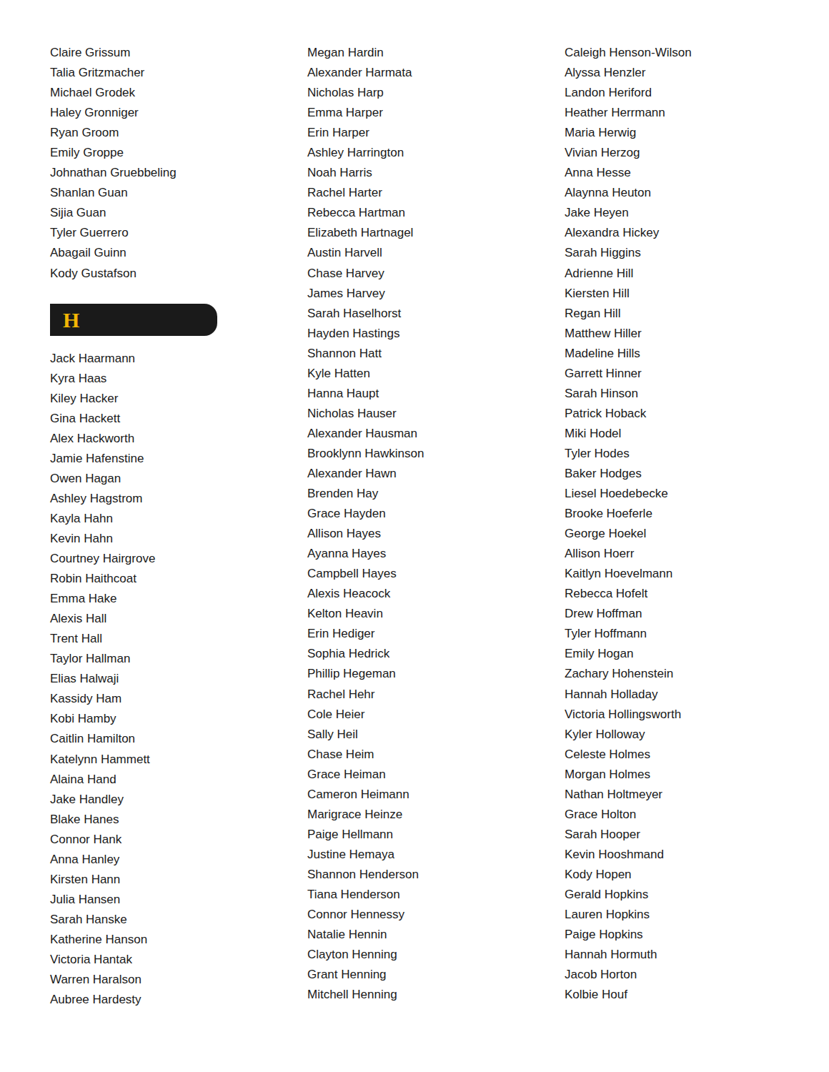Claire Grissum
Talia Gritzmacher
Michael Grodek
Haley Gronniger
Ryan Groom
Emily Groppe
Johnathan Gruebbeling
Shanlan Guan
Sijia Guan
Tyler Guerrero
Abagail Guinn
Kody Gustafson
H
Jack Haarmann
Kyra Haas
Kiley Hacker
Gina Hackett
Alex Hackworth
Jamie Hafenstine
Owen Hagan
Ashley Hagstrom
Kayla Hahn
Kevin Hahn
Courtney Hairgrove
Robin Haithcoat
Emma Hake
Alexis Hall
Trent Hall
Taylor Hallman
Elias Halwaji
Kassidy Ham
Kobi Hamby
Caitlin Hamilton
Katelynn Hammett
Alaina Hand
Jake Handley
Blake Hanes
Connor Hank
Anna Hanley
Kirsten Hann
Julia Hansen
Sarah Hanske
Katherine Hanson
Victoria Hantak
Warren Haralson
Aubree Hardesty
Megan Hardin
Alexander Harmata
Nicholas Harp
Emma Harper
Erin Harper
Ashley Harrington
Noah Harris
Rachel Harter
Rebecca Hartman
Elizabeth Hartnagel
Austin Harvell
Chase Harvey
James Harvey
Sarah Haselhorst
Hayden Hastings
Shannon Hatt
Kyle Hatten
Hanna Haupt
Nicholas Hauser
Alexander Hausman
Brooklynn Hawkinson
Alexander Hawn
Brenden Hay
Grace Hayden
Allison Hayes
Ayanna Hayes
Campbell Hayes
Alexis Heacock
Kelton Heavin
Erin Hediger
Sophia Hedrick
Phillip Hegeman
Rachel Hehr
Cole Heier
Sally Heil
Chase Heim
Grace Heiman
Cameron Heimann
Marigrace Heinze
Paige Hellmann
Justine Hemaya
Shannon Henderson
Tiana Henderson
Connor Hennessy
Natalie Hennin
Clayton Henning
Grant Henning
Mitchell Henning
Caleigh Henson-Wilson
Alyssa Henzler
Landon Heriford
Heather Herrmann
Maria Herwig
Vivian Herzog
Anna Hesse
Alaynna Heuton
Jake Heyen
Alexandra Hickey
Sarah Higgins
Adrienne Hill
Kiersten Hill
Regan Hill
Matthew Hiller
Madeline Hills
Garrett Hinner
Sarah Hinson
Patrick Hoback
Miki Hodel
Tyler Hodes
Baker Hodges
Liesel Hoedebecke
Brooke Hoeferle
George Hoekel
Allison Hoerr
Kaitlyn Hoevelmann
Rebecca Hofelt
Drew Hoffman
Tyler Hoffmann
Emily Hogan
Zachary Hohenstein
Hannah Holladay
Victoria Hollingsworth
Kyler Holloway
Celeste Holmes
Morgan Holmes
Nathan Holtmeyer
Grace Holton
Sarah Hooper
Kevin Hooshmand
Kody Hopen
Gerald Hopkins
Lauren Hopkins
Paige Hopkins
Hannah Hormuth
Jacob Horton
Kolbie Houf